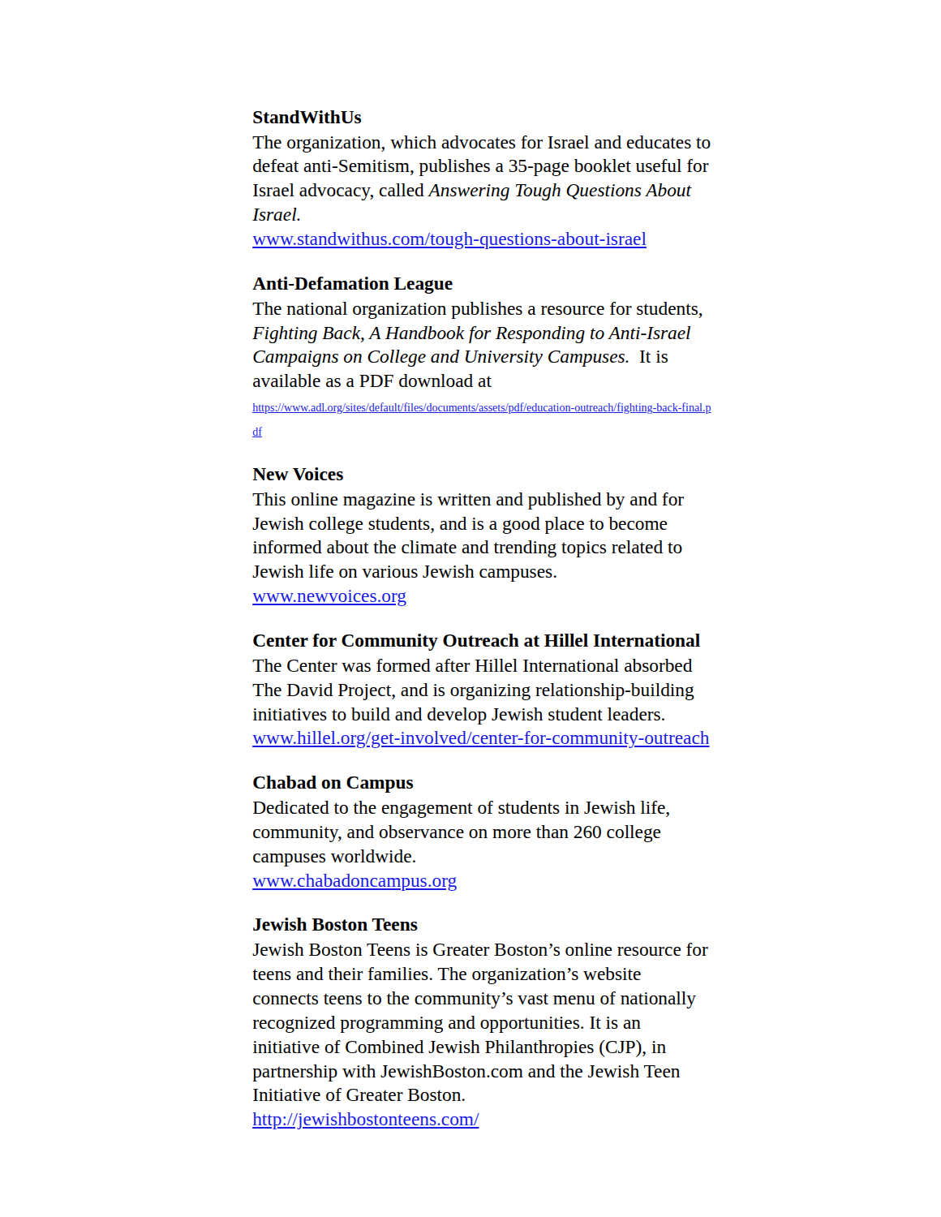StandWithUs
The organization, which advocates for Israel and educates to defeat anti-Semitism, publishes a 35-page booklet useful for Israel advocacy, called Answering Tough Questions About Israel.
www.standwithus.com/tough-questions-about-israel
Anti-Defamation League
The national organization publishes a resource for students, Fighting Back, A Handbook for Responding to Anti-Israel Campaigns on College and University Campuses. It is available as a PDF download at
https://www.adl.org/sites/default/files/documents/assets/pdf/education-outreach/fighting-back-final.pdf
New Voices
This online magazine is written and published by and for Jewish college students, and is a good place to become informed about the climate and trending topics related to Jewish life on various Jewish campuses.
www.newvoices.org
Center for Community Outreach at Hillel International
The Center was formed after Hillel International absorbed The David Project, and is organizing relationship-building initiatives to build and develop Jewish student leaders.
www.hillel.org/get-involved/center-for-community-outreach
Chabad on Campus
Dedicated to the engagement of students in Jewish life, community, and observance on more than 260 college campuses worldwide.
www.chabadoncampus.org
Jewish Boston Teens
Jewish Boston Teens is Greater Boston’s online resource for teens and their families. The organization’s website connects teens to the community’s vast menu of nationally recognized programming and opportunities. It is an initiative of Combined Jewish Philanthropies (CJP), in partnership with JewishBoston.com and the Jewish Teen Initiative of Greater Boston.
http://jewishbostonteens.com/